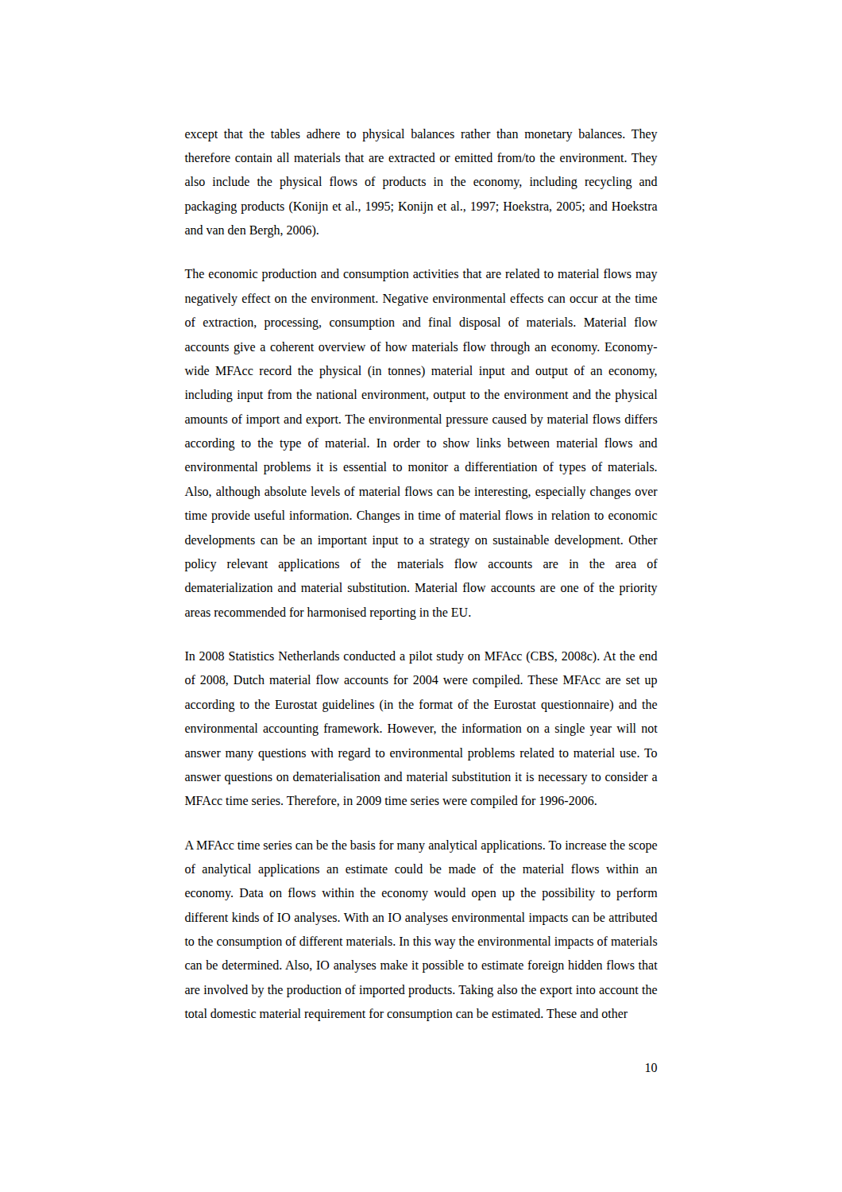except that the tables adhere to physical balances rather than monetary balances. They therefore contain all materials that are extracted or emitted from/to the environment. They also include the physical flows of products in the economy, including recycling and packaging products (Konijn et al., 1995; Konijn et al., 1997; Hoekstra, 2005; and Hoekstra and van den Bergh, 2006).
The economic production and consumption activities that are related to material flows may negatively effect on the environment. Negative environmental effects can occur at the time of extraction, processing, consumption and final disposal of materials. Material flow accounts give a coherent overview of how materials flow through an economy. Economy-wide MFAcc record the physical (in tonnes) material input and output of an economy, including input from the national environment, output to the environment and the physical amounts of import and export. The environmental pressure caused by material flows differs according to the type of material. In order to show links between material flows and environmental problems it is essential to monitor a differentiation of types of materials. Also, although absolute levels of material flows can be interesting, especially changes over time provide useful information. Changes in time of material flows in relation to economic developments can be an important input to a strategy on sustainable development. Other policy relevant applications of the materials flow accounts are in the area of dematerialization and material substitution. Material flow accounts are one of the priority areas recommended for harmonised reporting in the EU.
In 2008 Statistics Netherlands conducted a pilot study on MFAcc (CBS, 2008c). At the end of 2008, Dutch material flow accounts for 2004 were compiled. These MFAcc are set up according to the Eurostat guidelines (in the format of the Eurostat questionnaire) and the environmental accounting framework. However, the information on a single year will not answer many questions with regard to environmental problems related to material use. To answer questions on dematerialisation and material substitution it is necessary to consider a MFAcc time series. Therefore, in 2009 time series were compiled for 1996-2006.
A MFAcc time series can be the basis for many analytical applications. To increase the scope of analytical applications an estimate could be made of the material flows within an economy. Data on flows within the economy would open up the possibility to perform different kinds of IO analyses. With an IO analyses environmental impacts can be attributed to the consumption of different materials. In this way the environmental impacts of materials can be determined. Also, IO analyses make it possible to estimate foreign hidden flows that are involved by the production of imported products. Taking also the export into account the total domestic material requirement for consumption can be estimated. These and other
10